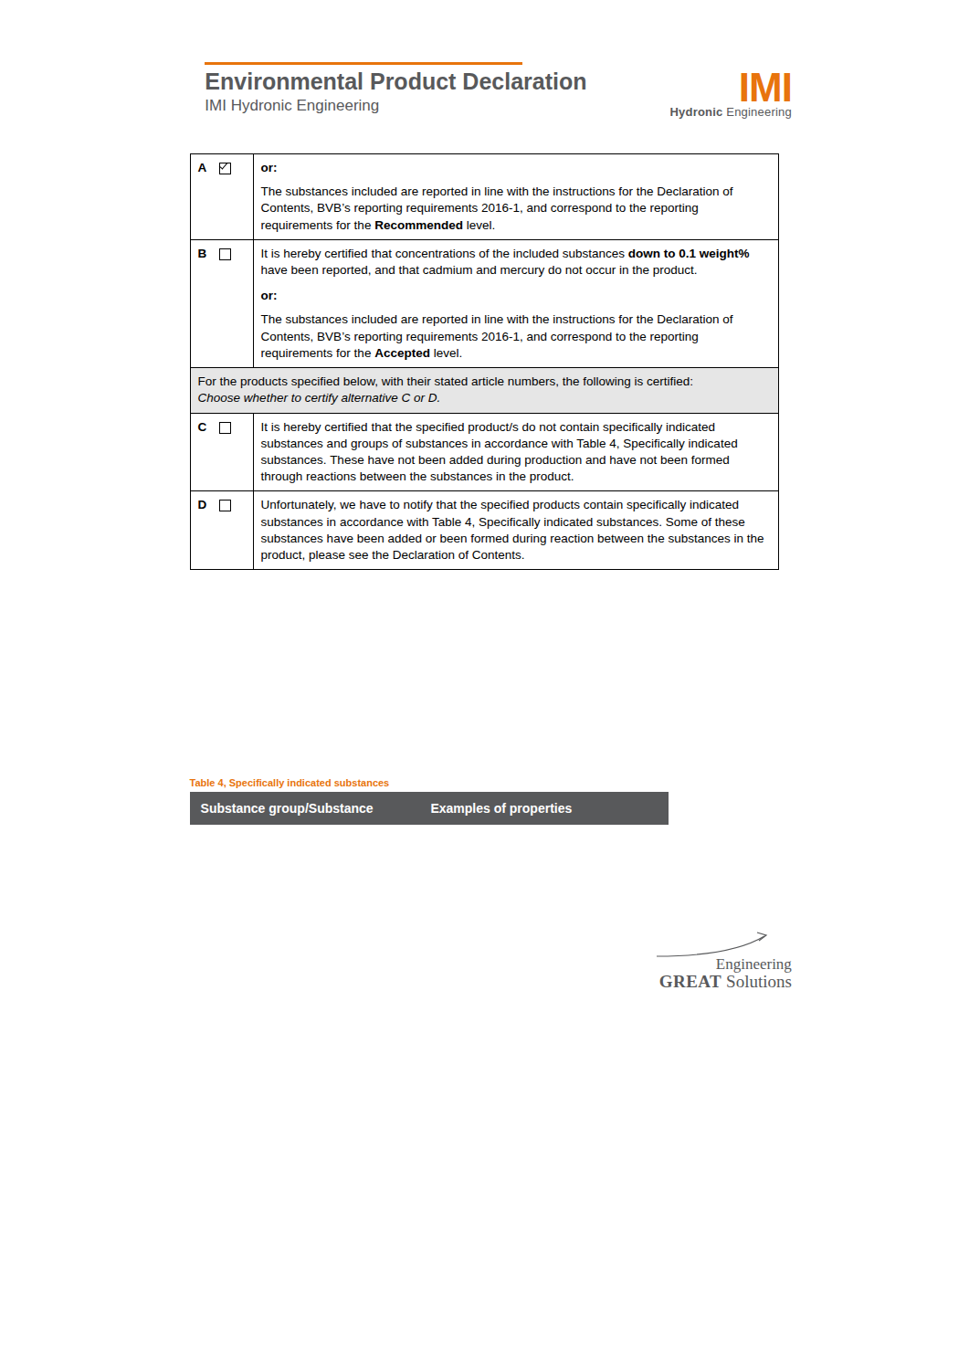Environmental Product Declaration
IMI Hydronic Engineering
IMI
Hydronic Engineering
| A | or: The substances included are reported in line with the instructions for the Declaration of Contents, BVB’s reporting requirements 2016-1, and correspond to the reporting requirements for the Recommended level. |
| B | It is hereby certified that concentrations of the included substances down to 0.1 weight% have been reported, and that cadmium and mercury do not occur in the product. or: The substances included are reported in line with the instructions for the Declaration of Contents, BVB’s reporting requirements 2016-1, and correspond to the reporting requirements for the Accepted level. |
| For the products specified below, with their stated article numbers, the following is certified: Choose whether to certify alternative C or D. |
| C | It is hereby certified that the specified product/s do not contain specifically indicated substances and groups of substances in accordance with Table 4, Specifically indicated substances. These have not been added during production and have not been formed through reactions between the substances in the product. |
| D | Unfortunately, we have to notify that the specified products contain specifically indicated substances in accordance with Table 4, Specifically indicated substances. Some of these substances have been added or been formed during reaction between the substances in the product, please see the Declaration of Contents. |
Table 4, Specifically indicated substances
| Substance group/Substance | Examples of properties |
| --- | --- |
Engineering GREAT Solutions